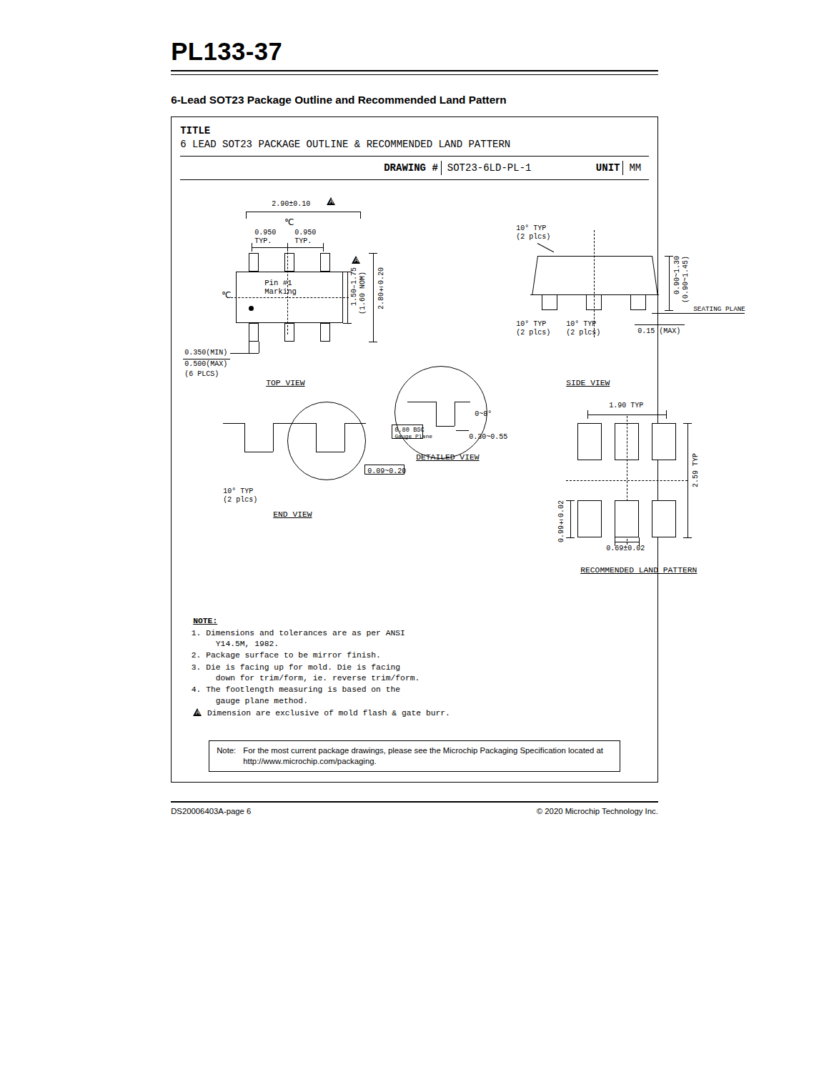PL133-37
6-Lead SOT23 Package Outline and Recommended Land Pattern
TITLE
6 LEAD SOT23 PACKAGE OUTLINE & RECOMMENDED LAND PATTERN
| | DRAWING # | SOT23-6LD-PL-1 | UNIT | MM |
2.90±0.10 A
0.950 TYP. 0.950 TYP. ℃
Pin #1 Marking
℃
1.50–1.75 (1.60 NOM) A
2.80±0.20
0.350(MIN)
0.500(MAX) (6 PLCS)
TOP VIEW 10° TYP (2 plcs)
0.90~1.30 (0.90~1.45)
SEATING PLANE
0.15 (MAX)
10° TYP (2 plcs) 10° TYP (2 plcs) SIDE VIEW
0.80 BSC Gauge Plane
0~8° 0.30~0.55
DETAILED VIEW
0.09~0.20
10° TYP (2 plcs) END VIEW 1.90 TYP
2.59 TYP
0.99±0.02
0.69±0.02
RECOMMENDED LAND PATTERN
NOTE:
Dimensions and tolerances are as per ANSI
Y14.5M, 1982.
Package surface to be mirror finish.
Die is facing up for mold. Die is facing
down for trim/form, ie. reverse trim/form.
The footlength measuring is based on the
gauge plane method.
A Dimension are exclusive of mold flash & gate burr.
| Note: | For the most current package drawings, please see the Microchip Packaging Specification located at http://www.microchip.com/packaging. |
DS20006403A-page 6
© 2020 Microchip Technology Inc.